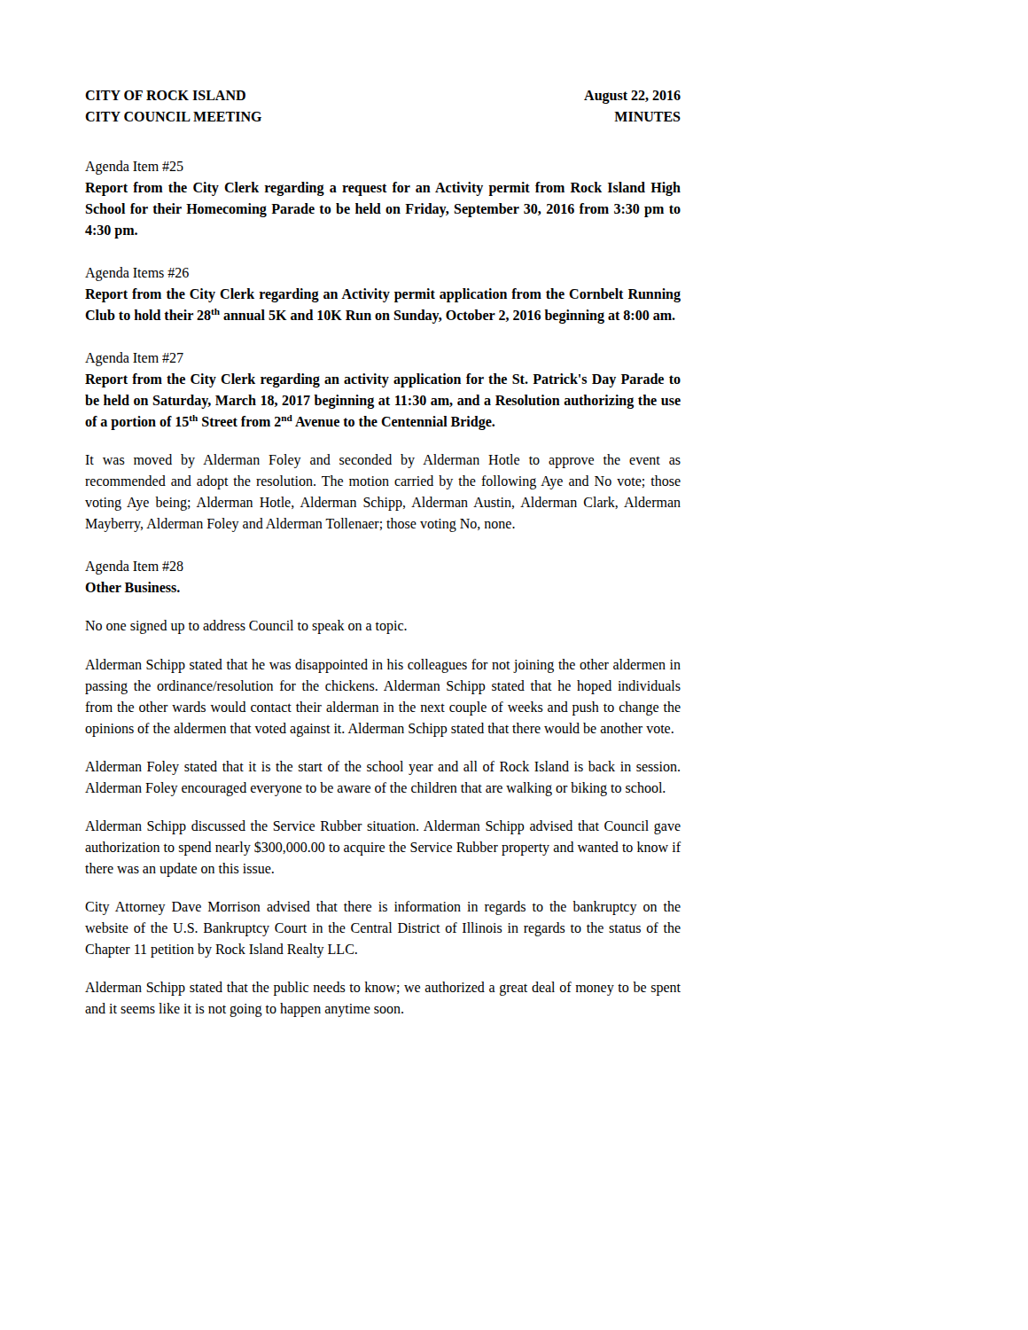CITY OF ROCK ISLAND
CITY COUNCIL MEETING
August 22, 2016
MINUTES
Agenda Item #25
Report from the City Clerk regarding a request for an Activity permit from Rock Island High School for their Homecoming Parade to be held on Friday, September 30, 2016 from 3:30 pm to 4:30 pm.
Agenda Items #26
Report from the City Clerk regarding an Activity permit application from the Cornbelt Running Club to hold their 28th annual 5K and 10K Run on Sunday, October 2, 2016 beginning at 8:00 am.
Agenda Item #27
Report from the City Clerk regarding an activity application for the St. Patrick's Day Parade to be held on Saturday, March 18, 2017 beginning at 11:30 am, and a Resolution authorizing the use of a portion of 15th Street from 2nd Avenue to the Centennial Bridge.
It was moved by Alderman Foley and seconded by Alderman Hotle to approve the event as recommended and adopt the resolution. The motion carried by the following Aye and No vote; those voting Aye being; Alderman Hotle, Alderman Schipp, Alderman Austin, Alderman Clark, Alderman Mayberry, Alderman Foley and Alderman Tollenaer; those voting No, none.
Agenda Item #28
Other Business.
No one signed up to address Council to speak on a topic.
Alderman Schipp stated that he was disappointed in his colleagues for not joining the other aldermen in passing the ordinance/resolution for the chickens. Alderman Schipp stated that he hoped individuals from the other wards would contact their alderman in the next couple of weeks and push to change the opinions of the aldermen that voted against it. Alderman Schipp stated that there would be another vote.
Alderman Foley stated that it is the start of the school year and all of Rock Island is back in session. Alderman Foley encouraged everyone to be aware of the children that are walking or biking to school.
Alderman Schipp discussed the Service Rubber situation. Alderman Schipp advised that Council gave authorization to spend nearly $300,000.00 to acquire the Service Rubber property and wanted to know if there was an update on this issue.
City Attorney Dave Morrison advised that there is information in regards to the bankruptcy on the website of the U.S. Bankruptcy Court in the Central District of Illinois in regards to the status of the Chapter 11 petition by Rock Island Realty LLC.
Alderman Schipp stated that the public needs to know; we authorized a great deal of money to be spent and it seems like it is not going to happen anytime soon.